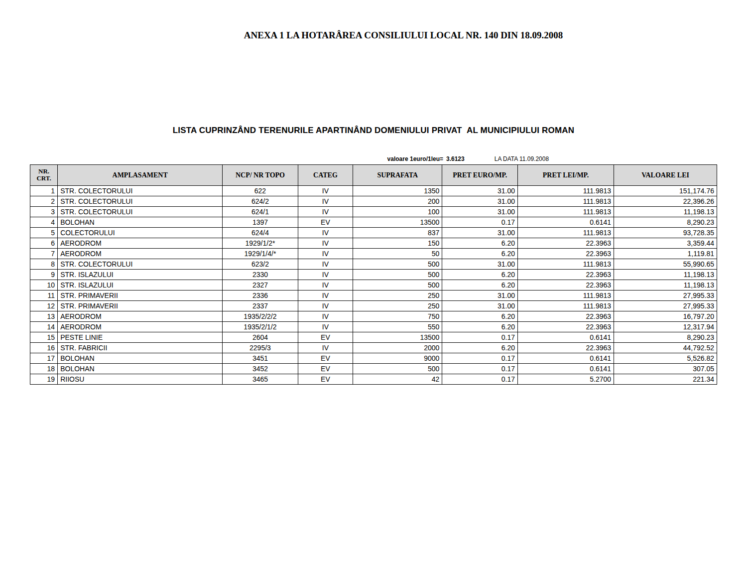ANEXA 1 LA HOTARÂREA CONSILIULUI LOCAL NR. 140 DIN 18.09.2008
LISTA CUPRINZÂND TERENURILE APARTINÂND DOMENIULUI PRIVAT AL MUNICIPIULUI ROMAN
valoare 1euro/1leu=3.6123 LA DATA 11.09.2008
| NR. CRT. | AMPLASAMENT | NCP/ NR TOPO | CATEG | SUPRAFATA | PRET EURO/MP. | PRET LEI/MP. | VALOARE LEI |
| --- | --- | --- | --- | --- | --- | --- | --- |
| 1 | STR. COLECTORULUI | 622 | IV | 1350 | 31.00 | 111.9813 | 151,174.76 |
| 2 | STR. COLECTORULUI | 624/2 | IV | 200 | 31.00 | 111.9813 | 22,396.26 |
| 3 | STR. COLECTORULUI | 624/1 | IV | 100 | 31.00 | 111.9813 | 11,198.13 |
| 4 | BOLOHAN | 1397 | EV | 13500 | 0.17 | 0.6141 | 8,290.23 |
| 5 | COLECTORULUI | 624/4 | IV | 837 | 31.00 | 111.9813 | 93,728.35 |
| 6 | AERODROM | 1929/1/2* | IV | 150 | 6.20 | 22.3963 | 3,359.44 |
| 7 | AERODROM | 1929/1/4/* | IV | 50 | 6.20 | 22.3963 | 1,119.81 |
| 8 | STR. COLECTORULUI | 623/2 | IV | 500 | 31.00 | 111.9813 | 55,990.65 |
| 9 | STR. ISLAZULUI | 2330 | IV | 500 | 6.20 | 22.3963 | 11,198.13 |
| 10 | STR. ISLAZULUI | 2327 | IV | 500 | 6.20 | 22.3963 | 11,198.13 |
| 11 | STR. PRIMAVERII | 2336 | IV | 250 | 31.00 | 111.9813 | 27,995.33 |
| 12 | STR. PRIMAVERII | 2337 | IV | 250 | 31.00 | 111.9813 | 27,995.33 |
| 13 | AERODROM | 1935/2/2/2 | IV | 750 | 6.20 | 22.3963 | 16,797.20 |
| 14 | AERODROM | 1935/2/1/2 | IV | 550 | 6.20 | 22.3963 | 12,317.94 |
| 15 | PESTE LINIE | 2604 | EV | 13500 | 0.17 | 0.6141 | 8,290.23 |
| 16 | STR. FABRICII | 2295/3 | IV | 2000 | 6.20 | 22.3963 | 44,792.52 |
| 17 | BOLOHAN | 3451 | EV | 9000 | 0.17 | 0.6141 | 5,526.82 |
| 18 | BOLOHAN | 3452 | EV | 500 | 0.17 | 0.6141 | 307.05 |
| 19 | RIIOSU | 3465 | EV | 42 | 0.17 | 5.2700 | 221.34 |